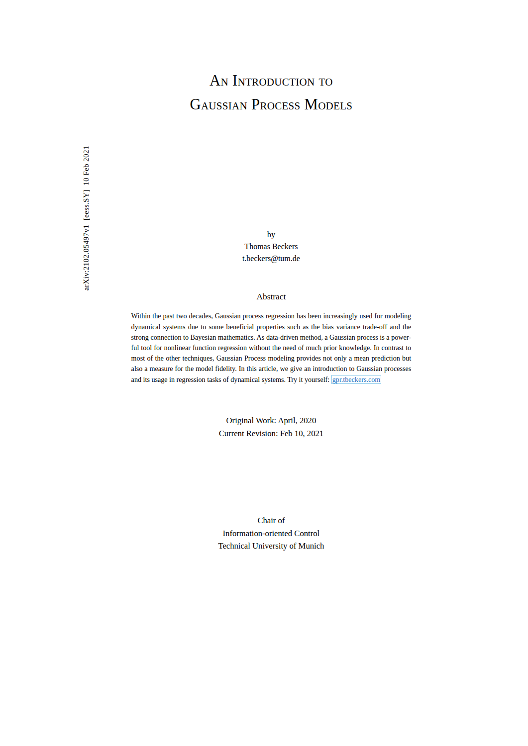arXiv:2102.05497v1 [eess.SY] 10 Feb 2021
An Introduction to
Gaussian Process Models
by
Thomas Beckers
t.beckers@tum.de
Abstract
Within the past two decades, Gaussian process regression has been increasingly used for modeling dynamical systems due to some beneficial properties such as the bias variance trade-off and the strong connection to Bayesian mathematics. As data-driven method, a Gaussian process is a powerful tool for nonlinear function regression without the need of much prior knowledge. In contrast to most of the other techniques, Gaussian Process modeling provides not only a mean prediction but also a measure for the model fidelity. In this article, we give an introduction to Gaussian processes and its usage in regression tasks of dynamical systems. Try it yourself: gpr.tbeckers.com
Original Work: April, 2020
Current Revision: Feb 10, 2021
Chair of
Information-oriented Control
Technical University of Munich